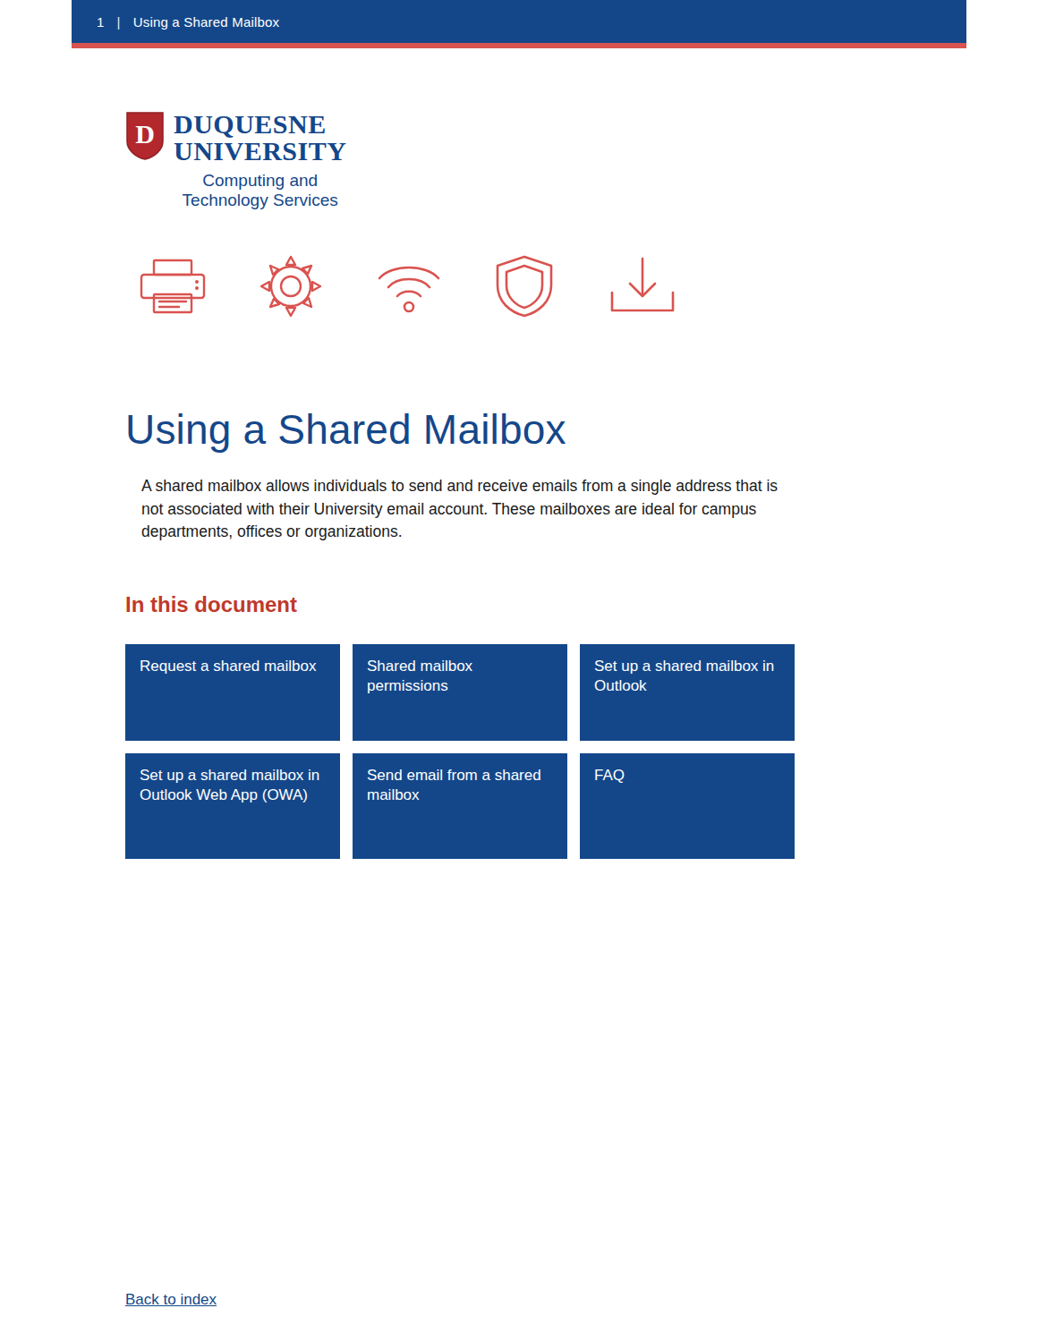1 | Using a Shared Mailbox
D
DUQUESNE
UNIVERSITY
Computing and
Technology Services
Using a Shared Mailbox
A shared mailbox allows individuals to send and receive emails from a single address that is not associated with their University email account. These mailboxes are ideal for campus departments, offices or organizations.
In this document
Request a shared mailbox Shared mailbox permissions Set up a shared mailbox in Outlook Set up a shared mailbox in Outlook Web App (OWA) Send email from a shared mailbox FAQ
Back to index